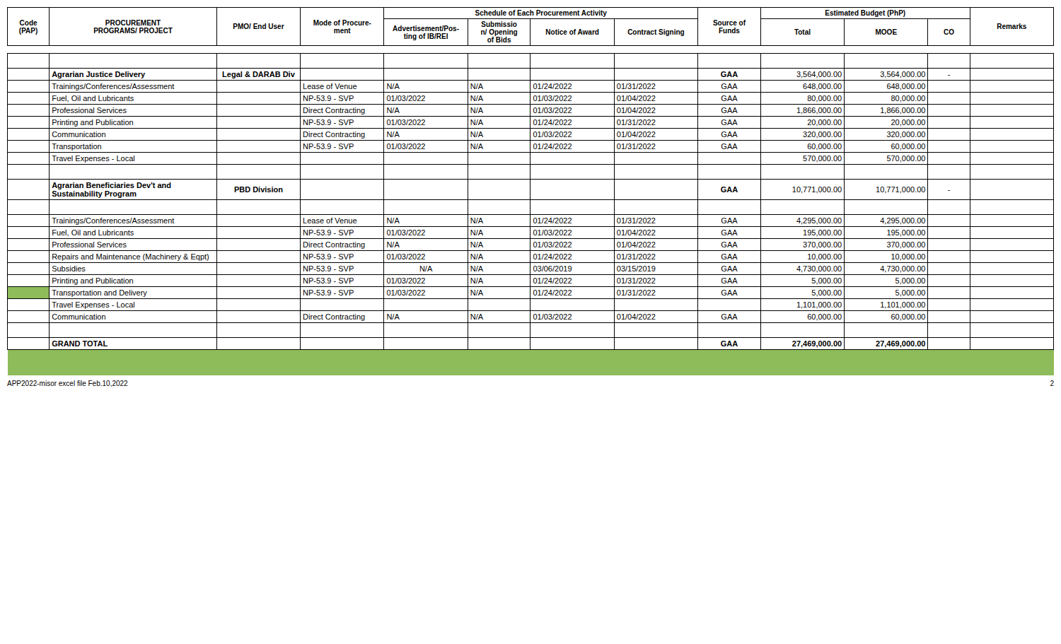| Code (PAP) | PROCUREMENT PROGRAMS/ PROJECT | PMO/ End User | Mode of Procure- ment | Schedule of Each Procurement Activity | Source of Funds | Estimated Budget (PhP) | Remarks |
| --- | --- | --- | --- | --- | --- | --- | --- |
| Advertisement/Pos- ting of IB/REI | Submissio n/ Opening of Bids | Notice of Award | Contract Signing | Total | MOOE | CO |
| | Agrarian Justice Delivery | Legal & DARAB Div | | | | | | GAA | 3,564,000.00 | 3,564,000.00 | - | |
| | Trainings/Conferences/Assessment | | Lease of Venue | N/A | N/A | 01/24/2022 | 01/31/2022 | GAA | 648,000.00 | 648,000.00 | | |
| | Fuel, Oil and Lubricants | | NP-53.9 - SVP | 01/03/2022 | N/A | 01/03/2022 | 01/04/2022 | GAA | 80,000.00 | 80,000.00 | | |
| | Professional Services | | Direct Contracting | N/A | N/A | 01/03/2022 | 01/04/2022 | GAA | 1,866,000.00 | 1,866,000.00 | | |
| | Printing and Publication | | NP-53.9 - SVP | 01/03/2022 | N/A | 01/24/2022 | 01/31/2022 | GAA | 20,000.00 | 20,000.00 | | |
| | Communication | | Direct Contracting | N/A | N/A | 01/03/2022 | 01/04/2022 | GAA | 320,000.00 | 320,000.00 | | |
| | Transportation | | NP-53.9 - SVP | 01/03/2022 | N/A | 01/24/2022 | 01/31/2022 | GAA | 60,000.00 | 60,000.00 | | |
| | Travel Expenses - Local | | | | | | | | 570,000.00 | 570,000.00 | | |
| | Agrarian Beneficiaries Dev't and Sustainability Program | PBD Division | | | | | | GAA | 10,771,000.00 | 10,771,000.00 | - | |
| | Trainings/Conferences/Assessment | | Lease of Venue | N/A | N/A | 01/24/2022 | 01/31/2022 | GAA | 4,295,000.00 | 4,295,000.00 | | |
| | Fuel, Oil and Lubricants | | NP-53.9 - SVP | 01/03/2022 | N/A | 01/03/2022 | 01/04/2022 | GAA | 195,000.00 | 195,000.00 | | |
| | Professional Services | | Direct Contracting | N/A | N/A | 01/03/2022 | 01/04/2022 | GAA | 370,000.00 | 370,000.00 | | |
| | Repairs and Maintenance (Machinery & Eqpt) | | NP-53.9 - SVP | 01/03/2022 | N/A | 01/24/2022 | 01/31/2022 | GAA | 10,000.00 | 10,000.00 | | |
| | Subsidies | | NP-53.9 - SVP | N/A | N/A | 03/06/2019 | 03/15/2019 | GAA | 4,730,000.00 | 4,730,000.00 | | |
| | Printing and Publication | | NP-53.9 - SVP | 01/03/2022 | N/A | 01/24/2022 | 01/31/2022 | GAA | 5,000.00 | 5,000.00 | | |
| | Transportation and Delivery | | NP-53.9 - SVP | 01/03/2022 | N/A | 01/24/2022 | 01/31/2022 | GAA | 5,000.00 | 5,000.00 | | |
| | Travel Expenses - Local | | | | | | | | 1,101,000.00 | 1,101,000.00 | | |
| | Communication | | Direct Contracting | N/A | N/A | 01/03/2022 | 01/04/2022 | GAA | 60,000.00 | 60,000.00 | | |
| | GRAND TOTAL | | | | | | | GAA | 27,469,000.00 | 27,469,000.00 | | |
APP2022-misor excel file Feb.10,2022 2